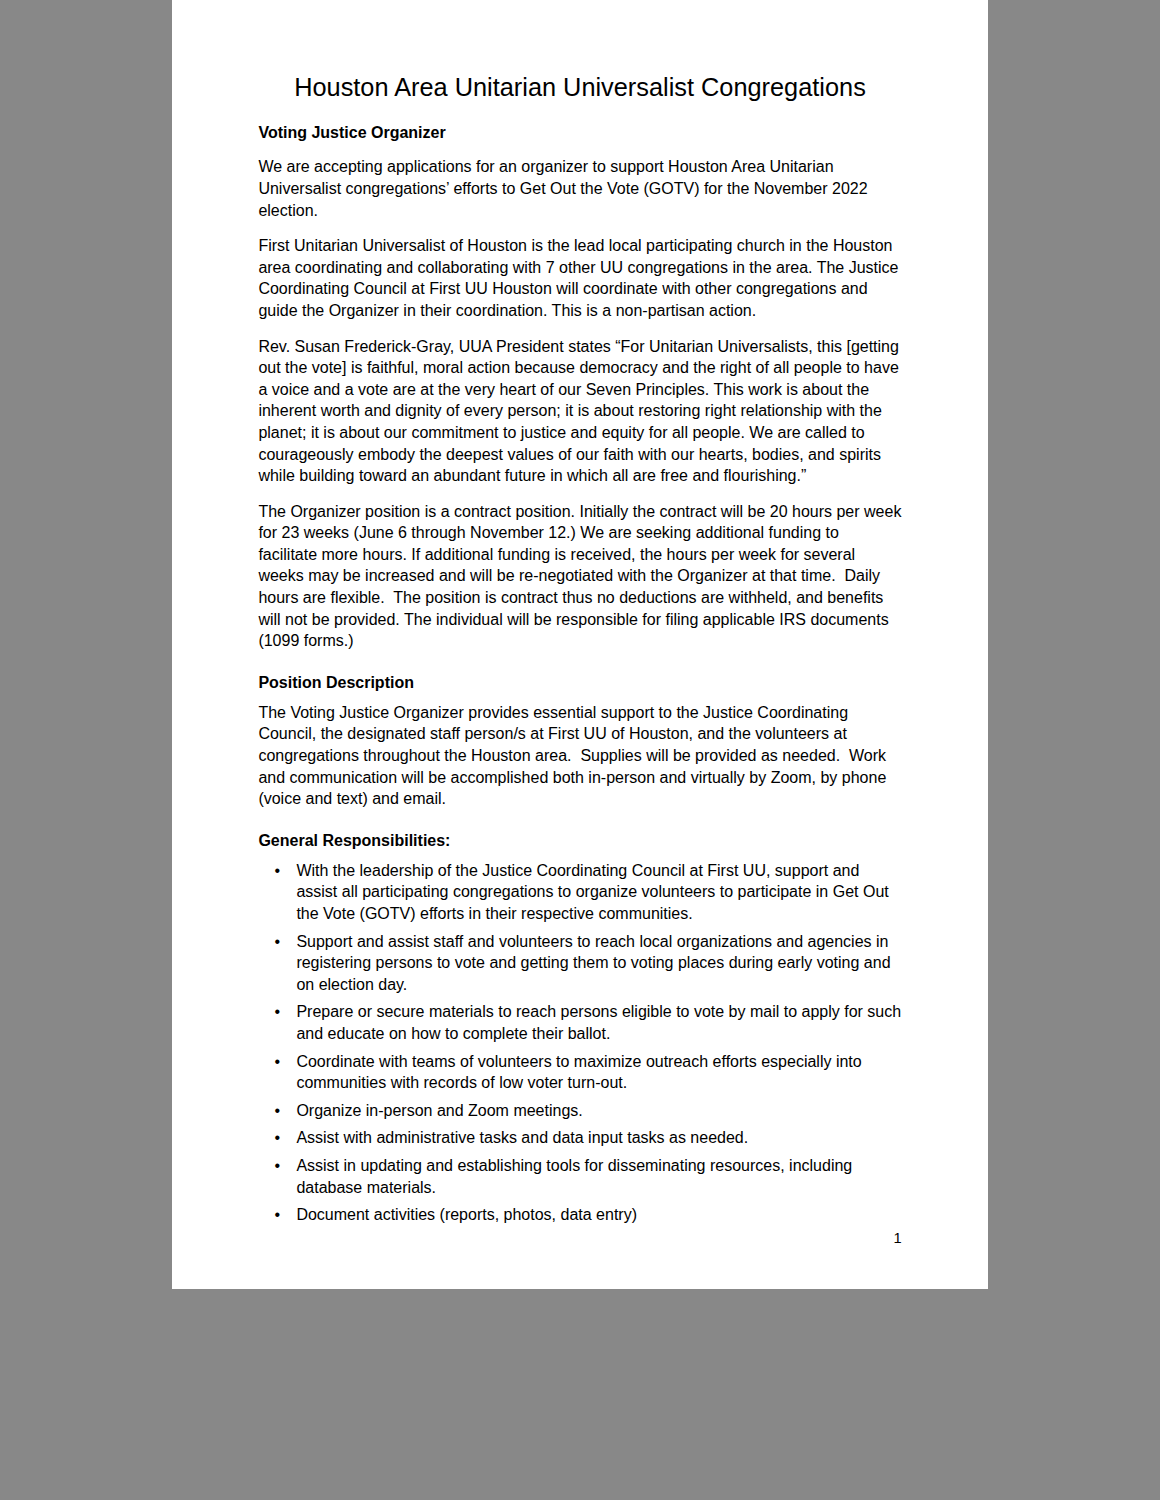Houston Area Unitarian Universalist Congregations
Voting Justice Organizer
We are accepting applications for an organizer to support Houston Area Unitarian Universalist congregations’ efforts to Get Out the Vote (GOTV) for the November 2022 election.
First Unitarian Universalist of Houston is the lead local participating church in the Houston area coordinating and collaborating with 7 other UU congregations in the area. The Justice Coordinating Council at First UU Houston will coordinate with other congregations and guide the Organizer in their coordination. This is a non-partisan action.
Rev. Susan Frederick-Gray, UUA President states “For Unitarian Universalists, this [getting out the vote] is faithful, moral action because democracy and the right of all people to have a voice and a vote are at the very heart of our Seven Principles. This work is about the inherent worth and dignity of every person; it is about restoring right relationship with the planet; it is about our commitment to justice and equity for all people. We are called to courageously embody the deepest values of our faith with our hearts, bodies, and spirits while building toward an abundant future in which all are free and flourishing.”
The Organizer position is a contract position. Initially the contract will be 20 hours per week for 23 weeks (June 6 through November 12.) We are seeking additional funding to facilitate more hours. If additional funding is received, the hours per week for several weeks may be increased and will be re-negotiated with the Organizer at that time. Daily hours are flexible. The position is contract thus no deductions are withheld, and benefits will not be provided. The individual will be responsible for filing applicable IRS documents (1099 forms.)
Position Description
The Voting Justice Organizer provides essential support to the Justice Coordinating Council, the designated staff person/s at First UU of Houston, and the volunteers at congregations throughout the Houston area. Supplies will be provided as needed. Work and communication will be accomplished both in-person and virtually by Zoom, by phone (voice and text) and email.
General Responsibilities:
With the leadership of the Justice Coordinating Council at First UU, support and assist all participating congregations to organize volunteers to participate in Get Out the Vote (GOTV) efforts in their respective communities.
Support and assist staff and volunteers to reach local organizations and agencies in registering persons to vote and getting them to voting places during early voting and on election day.
Prepare or secure materials to reach persons eligible to vote by mail to apply for such and educate on how to complete their ballot.
Coordinate with teams of volunteers to maximize outreach efforts especially into communities with records of low voter turn-out.
Organize in-person and Zoom meetings.
Assist with administrative tasks and data input tasks as needed.
Assist in updating and establishing tools for disseminating resources, including database materials.
Document activities (reports, photos, data entry)
1